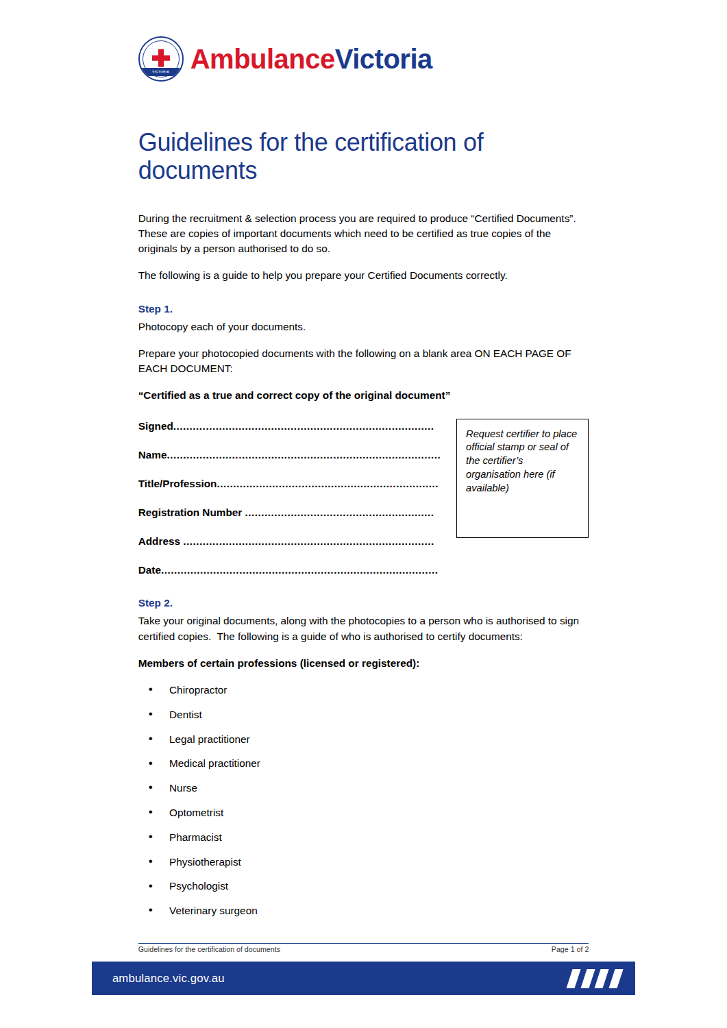VICTORIA
Ambulance Victoria
Guidelines for the certification of documents
During the recruitment & selection process you are required to produce “Certified Documents”. These are copies of important documents which need to be certified as true copies of the originals by a person authorised to do so.
The following is a guide to help you prepare your Certified Documents correctly.
Step 1.
Photocopy each of your documents.
Prepare your photocopied documents with the following on a blank area ON EACH PAGE OF EACH DOCUMENT:
“Certified as a true and correct copy of the original document”
Signed................................................................................
Name....................................................................................
Title/Profession....................................................................
Registration Number ..........................................................
Address .............................................................................
Date.....................................................................................
Request certifier to place official stamp or seal of the certifier’s organisation here (if available)
Step 2.
Take your original documents, along with the photocopies to a person who is authorised to sign certified copies. The following is a guide of who is authorised to certify documents:
Members of certain professions (licensed or registered):
Chiropractor
Dentist
Legal practitioner
Medical practitioner
Nurse
Optometrist
Pharmacist
Physiotherapist
Psychologist
Veterinary surgeon
Guidelines for the certification of documents Page 1 of 2
ambulance.vic.gov.au